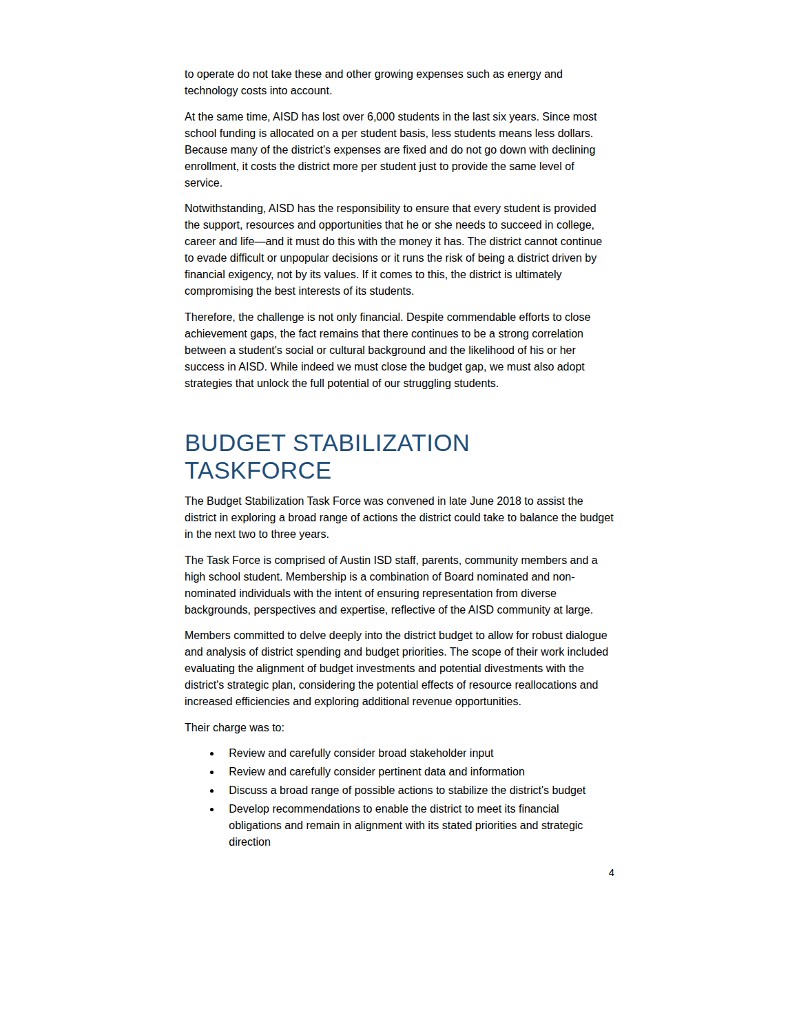to operate do not take these and other growing expenses such as energy and technology costs into account.
At the same time, AISD has lost over 6,000 students in the last six years. Since most school funding is allocated on a per student basis, less students means less dollars. Because many of the district's expenses are fixed and do not go down with declining enrollment, it costs the district more per student just to provide the same level of service.
Notwithstanding, AISD has the responsibility to ensure that every student is provided the support, resources and opportunities that he or she needs to succeed in college, career and life—and it must do this with the money it has. The district cannot continue to evade difficult or unpopular decisions or it runs the risk of being a district driven by financial exigency, not by its values. If it comes to this, the district is ultimately compromising the best interests of its students.
Therefore, the challenge is not only financial. Despite commendable efforts to close achievement gaps, the fact remains that there continues to be a strong correlation between a student's social or cultural background and the likelihood of his or her success in AISD. While indeed we must close the budget gap, we must also adopt strategies that unlock the full potential of our struggling students.
BUDGET STABILIZATION TASKFORCE
The Budget Stabilization Task Force was convened in late June 2018 to assist the district in exploring a broad range of actions the district could take to balance the budget in the next two to three years.
The Task Force is comprised of Austin ISD staff, parents, community members and a high school student. Membership is a combination of Board nominated and non-nominated individuals with the intent of ensuring representation from diverse backgrounds, perspectives and expertise, reflective of the AISD community at large.
Members committed to delve deeply into the district budget to allow for robust dialogue and analysis of district spending and budget priorities. The scope of their work included evaluating the alignment of budget investments and potential divestments with the district's strategic plan, considering the potential effects of resource reallocations and increased efficiencies and exploring additional revenue opportunities.
Their charge was to:
Review and carefully consider broad stakeholder input
Review and carefully consider pertinent data and information
Discuss a broad range of possible actions to stabilize the district's budget
Develop recommendations to enable the district to meet its financial obligations and remain in alignment with its stated priorities and strategic direction
4